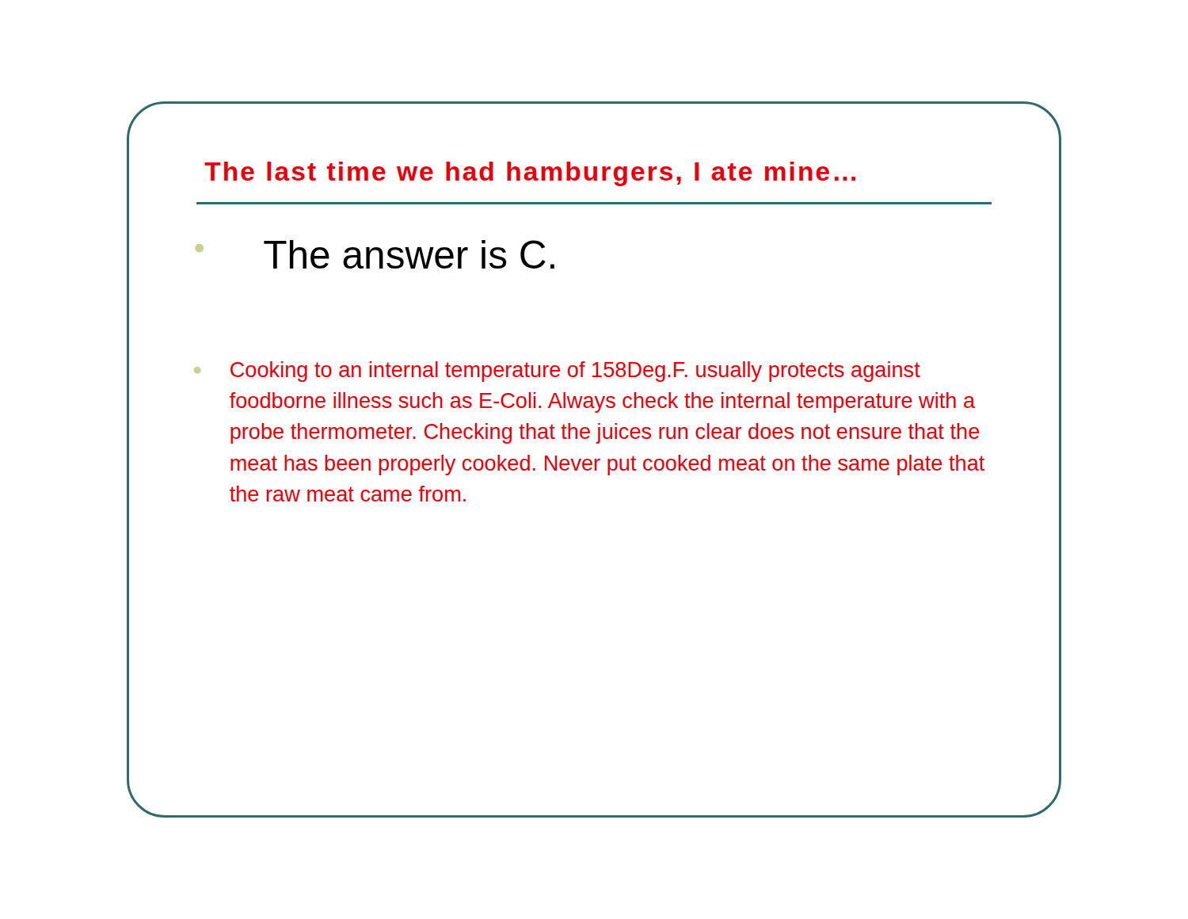The last time we had hamburgers, I ate mine…
The answer is C.
Cooking to an internal temperature of 158Deg.F. usually protects against foodborne illness such as E-Coli. Always check the internal temperature with a probe thermometer. Checking that the juices run clear does not ensure that the meat has been properly cooked. Never put cooked meat on the same plate that the raw meat came from.